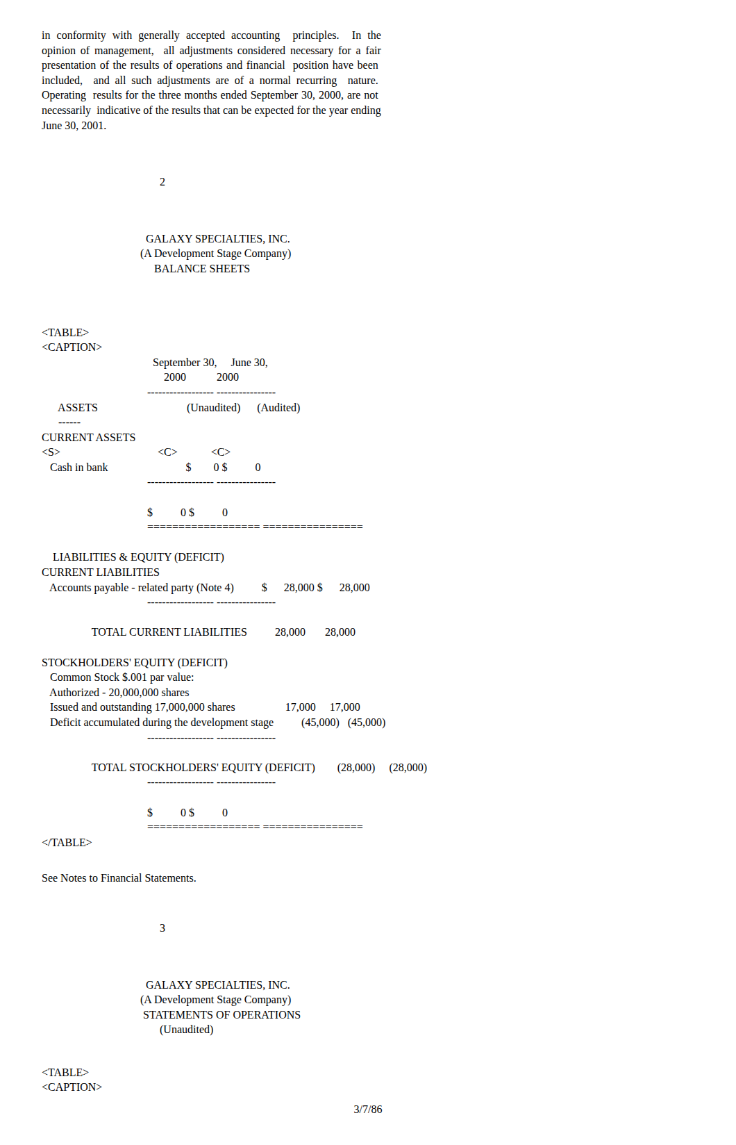in conformity with generally accepted accounting principles. In the opinion of management, all adjustments considered necessary for a fair presentation of the results of operations and financial position have been included, and all such adjustments are of a normal recurring nature. Operating results for the three months ended September 30, 2000, are not necessarily indicative of the results that can be expected for the year ending June 30, 2001.
2
GALAXY SPECIALTIES, INC.
(A Development Stage Company)
BALANCE SHEETS
<TABLE>
<CAPTION>
                                        September 30,     June 30,
                                            2000           2000
                                      ------------------ ----------------
      ASSETS                                (Unaudited)      (Audited)
      ------
CURRENT ASSETS
<S>                                   <C>            <C>
   Cash in bank                            $        0 $          0
                                      ------------------ ----------------

                                      $          0 $          0
                                      ================== ================

    LIABILITIES & EQUITY (DEFICIT)
CURRENT LIABILITIES
   Accounts payable - related party (Note 4)          $      28,000 $      28,000
                                      ------------------ ----------------

                  TOTAL CURRENT LIABILITIES          28,000       28,000

STOCKHOLDERS' EQUITY (DEFICIT)
   Common Stock $.001 par value:
   Authorized - 20,000,000 shares
   Issued and outstanding 17,000,000 shares                  17,000     17,000
   Deficit accumulated during the development stage          (45,000)   (45,000)
                                      ------------------ ----------------

                  TOTAL STOCKHOLDERS' EQUITY (DEFICIT)        (28,000)     (28,000)
                                      ------------------ ----------------

                                      $          0 $          0
                                      ================== ================
</TABLE>
See Notes to Financial Statements.
3
GALAXY SPECIALTIES, INC.
(A Development Stage Company)
STATEMENTS OF OPERATIONS
(Unaudited)
<TABLE>
<CAPTION>
3/7/86